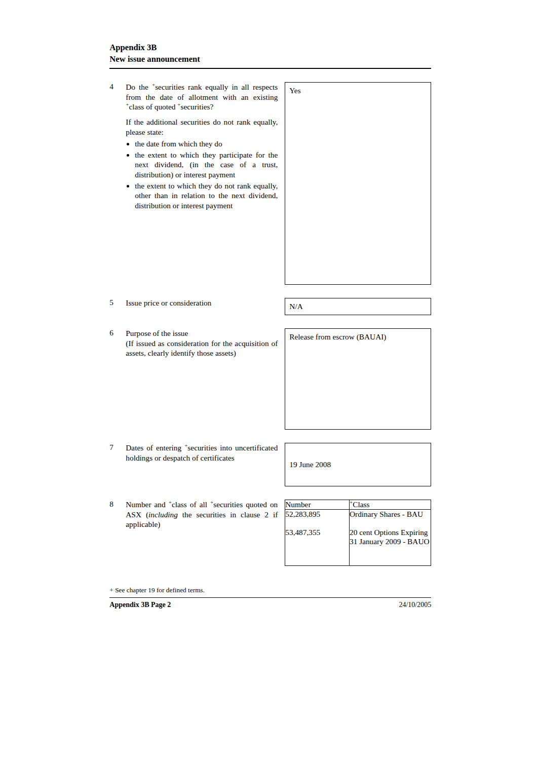Appendix 3B
New issue announcement
| 4 | Do the + securities rank equally in all respects from the date of allotment with an existing + class of quoted + securities? If the additional securities do not rank equally, please state: the date from which they do the extent to which they participate for the next dividend, (in the case of a trust, distribution) or interest payment the extent to which they do not rank equally, other than in relation to the next dividend, distribution or interest payment | Yes |
| 5 | Issue price or consideration | N/A |
| 6 | Purpose of the issue (If issued as consideration for the acquisition of assets, clearly identify those assets) | Release from escrow (BAUAI) |
| 7 | Dates of entering + securities into uncertificated holdings or despatch of certificates | 19 June 2008 |
| 8 | Number and + class of all + securities quoted on ASX ( including the securities in clause 2 if applicable) | / Number / + Class / / 52,283,895 53,487,355 / Ordinary Shares - BAU 20 cent Options Expiring 31 January 2009 - BAUO / |
+ See chapter 19 for defined terms.
Appendix 3B Page 2
24/10/2005